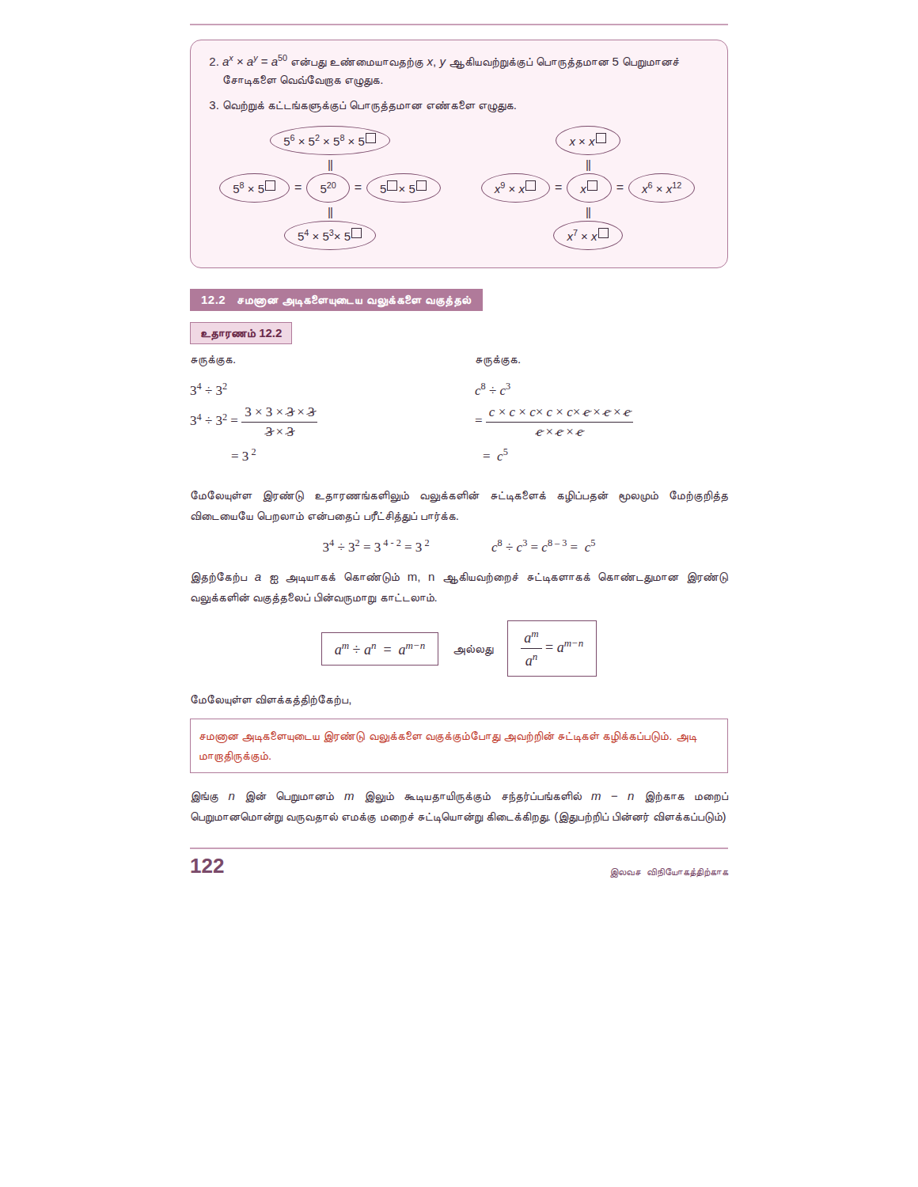ax × ay = a50 என்பது உண்மையாவதற்கு x, y ஆகியவற்றுக்குப் பொருத்தமான 5 பெறுமானச் சோடிகளை வெவ்வேறாக எழுதுக.
வெற்றுக் கட்டங்களுக்குப் பொருத்தமான எண்களை எழுதுக.
56 × 52 × 58 × 5
||
58 × 5 = 520 = 5× 5
||
54 × 53× 5
x × x
||
x9 × x = x = x6 × x12
||
x7 × x
12.2 சமனான அடிகளையுடைய வலுக்களை வகுத்தல்
உதாரணம் 12.2
சுருக்குக.
34 ÷ 32
34 ÷ 32 = 3 × 3 × 3 × 3 3 × 3
= 3 2
சுருக்குக.
c8 ÷ c3
= c × c × c× c × c× c × c × c c × c × c
= c5
மேலேயுள்ள இரண்டு உதாரணங்களிலும் வலுக்களின் சுட்டிகளைக் கழிப்பதன் மூலமும் மேற்குறித்த விடையையே பெறலாம் என்பதைப் பரீட்சித்துப் பார்க்க.
34 ÷ 32 = 3 4 - 2 = 3 2 c8 ÷ c3 = c8 – 3 = c5
இதற்கேற்ப a ஐ அடியாகக் கொண்டும் m, n ஆகியவற்றைச் சுட்டிகளாகக் கொண்டதுமான இரண்டு வலுக்களின் வகுத்தலைப் பின்வருமாறு காட்டலாம்.
am ÷ an = am−n
அல்லது
am an = am−n
மேலேயுள்ள விளக்கத்திற்கேற்ப,
சமனான அடிகளையுடைய இரண்டு வலுக்களை வகுக்கும்போது அவற்றின் சுட்டிகள் கழிக்கப்படும். அடி மாறாதிருக்கும்.
இங்கு n இன் பெறுமானம் m இலும் கூடியதாயிருக்கும் சந்தர்ப்பங்களில் m − n இற்காக மறைப் பெறுமானமொன்று வருவதால் எமக்கு மறைச் சுட்டியொன்று கிடைக்கிறது. (இதுபற்றிப் பின்னர் விளக்கப்படும்)
122
இலவச விநியோகத்திற்காக